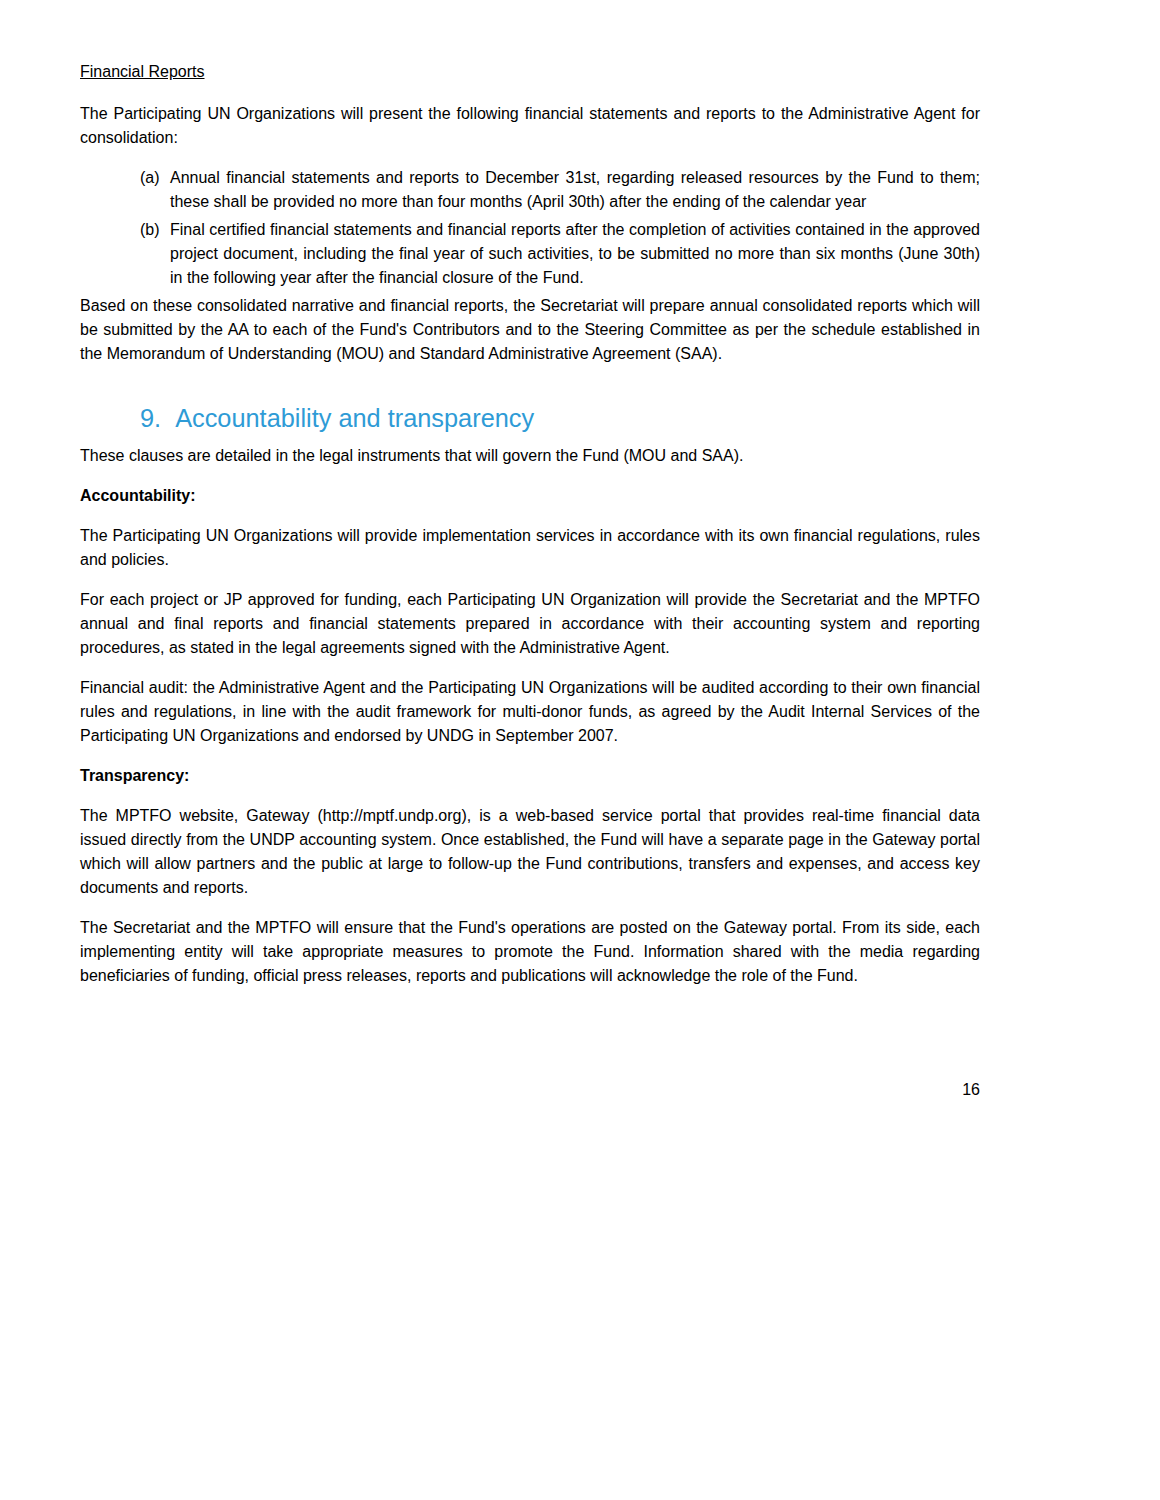Financial Reports
The Participating UN Organizations will present the following financial statements and reports to the Administrative Agent for consolidation:
Annual financial statements and reports to December 31st, regarding released resources by the Fund to them; these shall be provided no more than four months (April 30th) after the ending of the calendar year
Final certified financial statements and financial reports after the completion of activities contained in the approved project document, including the final year of such activities, to be submitted no more than six months (June 30th) in the following year after the financial closure of the Fund.
Based on these consolidated narrative and financial reports, the Secretariat will prepare annual consolidated reports which will be submitted by the AA to each of the Fund's Contributors and to the Steering Committee as per the schedule established in the Memorandum of Understanding (MOU) and Standard Administrative Agreement (SAA).
9. Accountability and transparency
These clauses are detailed in the legal instruments that will govern the Fund (MOU and SAA).
Accountability:
The Participating UN Organizations will provide implementation services in accordance with its own financial regulations, rules and policies.
For each project or JP approved for funding, each Participating UN Organization will provide the Secretariat and the MPTFO annual and final reports and financial statements prepared in accordance with their accounting system and reporting procedures, as stated in the legal agreements signed with the Administrative Agent.
Financial audit: the Administrative Agent and the Participating UN Organizations will be audited according to their own financial rules and regulations, in line with the audit framework for multi-donor funds, as agreed by the Audit Internal Services of the Participating UN Organizations and endorsed by UNDG in September 2007.
Transparency:
The MPTFO website, Gateway (http://mptf.undp.org), is a web-based service portal that provides real-time financial data issued directly from the UNDP accounting system. Once established, the Fund will have a separate page in the Gateway portal which will allow partners and the public at large to follow-up the Fund contributions, transfers and expenses, and access key documents and reports.
The Secretariat and the MPTFO will ensure that the Fund's operations are posted on the Gateway portal. From its side, each implementing entity will take appropriate measures to promote the Fund. Information shared with the media regarding beneficiaries of funding, official press releases, reports and publications will acknowledge the role of the Fund.
16